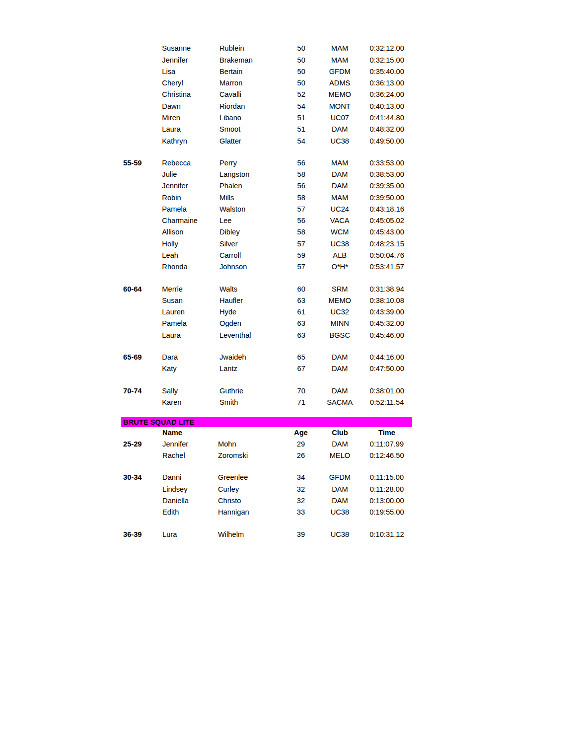| | Susanne | Rublein | 50 | MAM | 0:32:12.00 |
| | Jennifer | Brakeman | 50 | MAM | 0:32:15.00 |
| | Lisa | Bertain | 50 | GFDM | 0:35:40.00 |
| | Cheryl | Marron | 50 | ADMS | 0:36:13.00 |
| | Christina | Cavalli | 52 | MEMO | 0:36:24.00 |
| | Dawn | Riordan | 54 | MONT | 0:40:13.00 |
| | Miren | Libano | 51 | UC07 | 0:41:44.80 |
| | Laura | Smoot | 51 | DAM | 0:48:32.00 |
| | Kathryn | Glatter | 54 | UC38 | 0:49:50.00 |
| 55-59 | Rebecca | Perry | 56 | MAM | 0:33:53.00 |
| | Julie | Langston | 58 | DAM | 0:38:53.00 |
| | Jennifer | Phalen | 56 | DAM | 0:39:35.00 |
| | Robin | Mills | 58 | MAM | 0:39:50.00 |
| | Pamela | Walston | 57 | UC24 | 0:43:18.16 |
| | Charmaine | Lee | 56 | VACA | 0:45:05.02 |
| | Allison | Dibley | 58 | WCM | 0:45:43.00 |
| | Holly | Silver | 57 | UC38 | 0:48:23.15 |
| | Leah | Carroll | 59 | ALB | 0:50:04.76 |
| | Rhonda | Johnson | 57 | O*H* | 0:53:41.57 |
| 60-64 | Merrie | Walts | 60 | SRM | 0:31:38.94 |
| | Susan | Haufler | 63 | MEMO | 0:38:10.08 |
| | Lauren | Hyde | 61 | UC32 | 0:43:39.00 |
| | Pamela | Ogden | 63 | MINN | 0:45:32.00 |
| | Laura | Leventhal | 63 | BGSC | 0:45:46.00 |
| 65-69 | Dara | Jwaideh | 65 | DAM | 0:44:16.00 |
| | Katy | Lantz | 67 | DAM | 0:47:50.00 |
| 70-74 | Sally | Guthrie | 70 | DAM | 0:38:01.00 |
| | Karen | Smith | 71 | SACMA | 0:52:11.54 |
BRUTE SQUAD LITE
| | Name | | Age | Club | Time |
| 25-29 | Jennifer | Mohn | 29 | DAM | 0:11:07.99 |
| | Rachel | Zoromski | 26 | MELO | 0:12:46.50 |
| 30-34 | Danni | Greenlee | 34 | GFDM | 0:11:15.00 |
| | Lindsey | Curley | 32 | DAM | 0:11:28.00 |
| | Daniella | Christo | 32 | DAM | 0:13:00.00 |
| | Edith | Hannigan | 33 | UC38 | 0:19:55.00 |
| 36-39 | Lura | Wilhelm | 39 | UC38 | 0:10:31.12 |